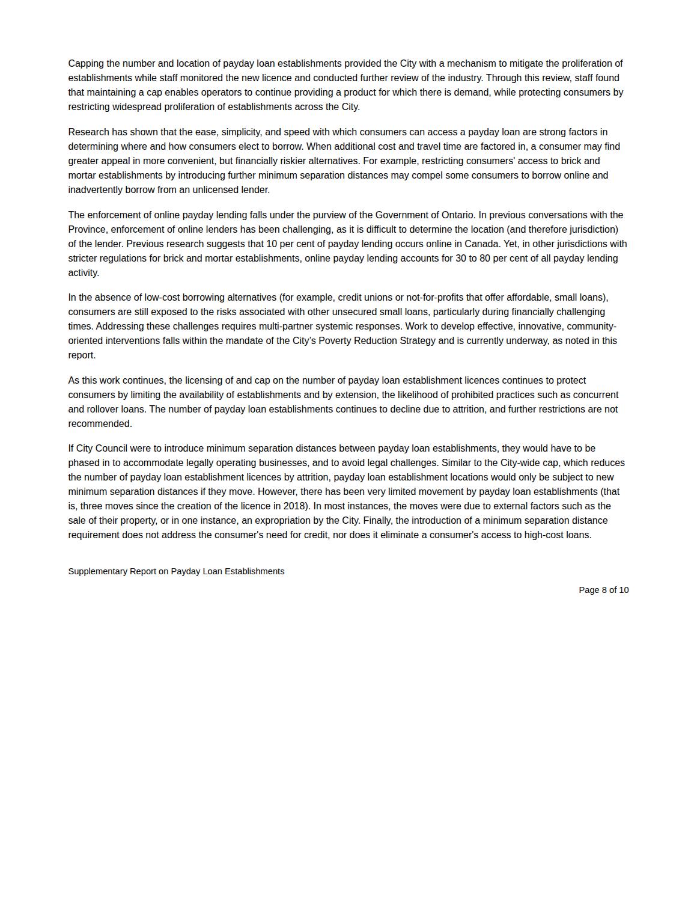Capping the number and location of payday loan establishments provided the City with a mechanism to mitigate the proliferation of establishments while staff monitored the new licence and conducted further review of the industry. Through this review, staff found that maintaining a cap enables operators to continue providing a product for which there is demand, while protecting consumers by restricting widespread proliferation of establishments across the City.
Research has shown that the ease, simplicity, and speed with which consumers can access a payday loan are strong factors in determining where and how consumers elect to borrow. When additional cost and travel time are factored in, a consumer may find greater appeal in more convenient, but financially riskier alternatives. For example, restricting consumers' access to brick and mortar establishments by introducing further minimum separation distances may compel some consumers to borrow online and inadvertently borrow from an unlicensed lender.
The enforcement of online payday lending falls under the purview of the Government of Ontario. In previous conversations with the Province, enforcement of online lenders has been challenging, as it is difficult to determine the location (and therefore jurisdiction) of the lender. Previous research suggests that 10 per cent of payday lending occurs online in Canada. Yet, in other jurisdictions with stricter regulations for brick and mortar establishments, online payday lending accounts for 30 to 80 per cent of all payday lending activity.
In the absence of low-cost borrowing alternatives (for example, credit unions or not-for-profits that offer affordable, small loans), consumers are still exposed to the risks associated with other unsecured small loans, particularly during financially challenging times. Addressing these challenges requires multi-partner systemic responses. Work to develop effective, innovative, community-oriented interventions falls within the mandate of the City’s Poverty Reduction Strategy and is currently underway, as noted in this report.
As this work continues, the licensing of and cap on the number of payday loan establishment licences continues to protect consumers by limiting the availability of establishments and by extension, the likelihood of prohibited practices such as concurrent and rollover loans. The number of payday loan establishments continues to decline due to attrition, and further restrictions are not recommended.
If City Council were to introduce minimum separation distances between payday loan establishments, they would have to be phased in to accommodate legally operating businesses, and to avoid legal challenges. Similar to the City-wide cap, which reduces the number of payday loan establishment licences by attrition, payday loan establishment locations would only be subject to new minimum separation distances if they move. However, there has been very limited movement by payday loan establishments (that is, three moves since the creation of the licence in 2018). In most instances, the moves were due to external factors such as the sale of their property, or in one instance, an expropriation by the City. Finally, the introduction of a minimum separation distance requirement does not address the consumer's need for credit, nor does it eliminate a consumer's access to high-cost loans.
Supplementary Report on Payday Loan Establishments
Page 8 of 10